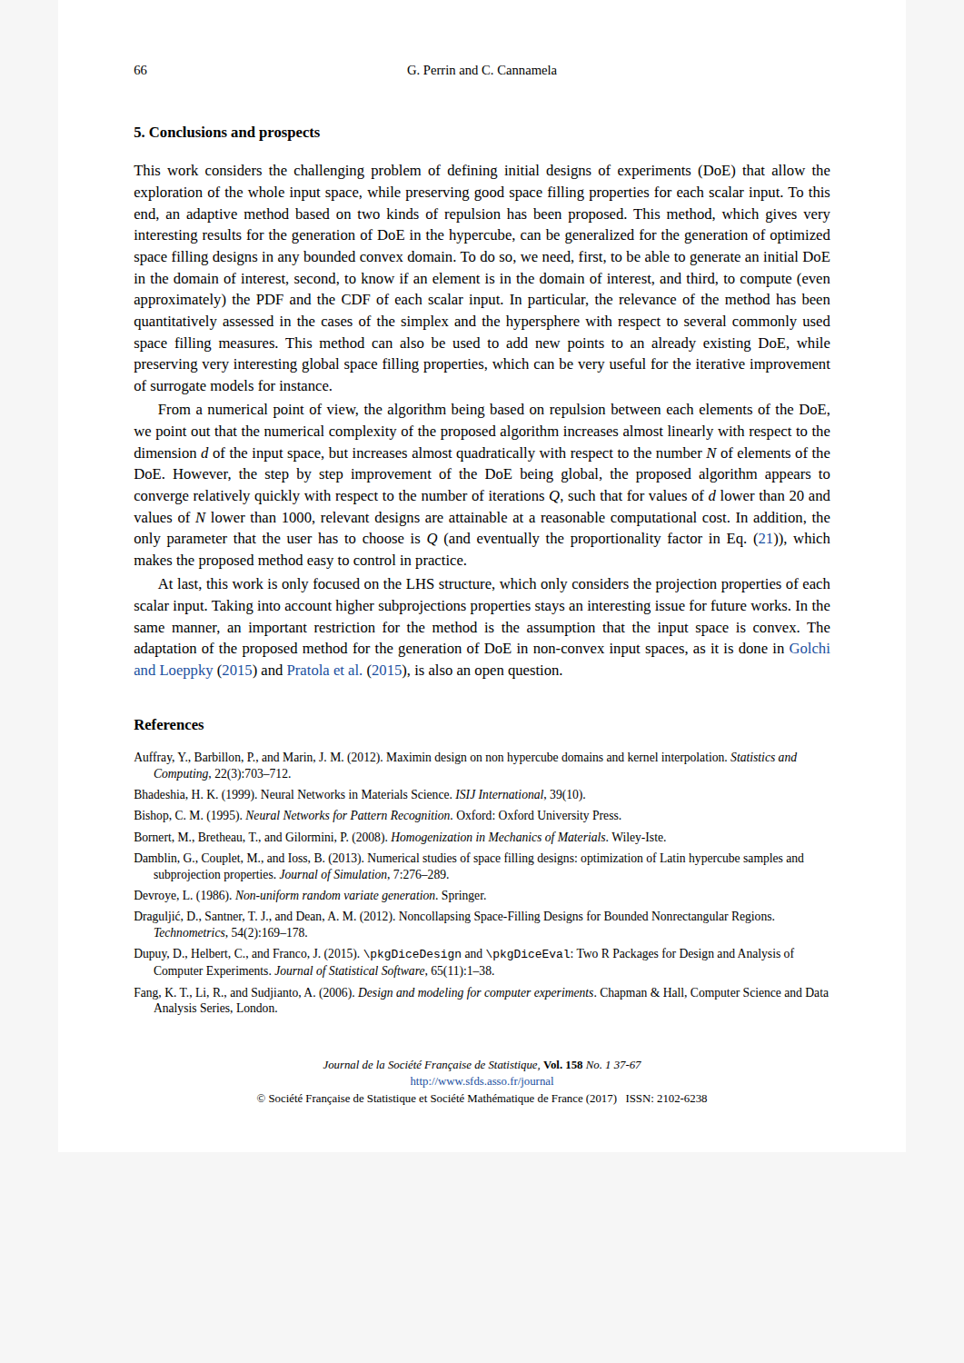66 G. Perrin and C. Cannamela 66
5. Conclusions and prospects
This work considers the challenging problem of defining initial designs of experiments (DoE) that allow the exploration of the whole input space, while preserving good space filling properties for each scalar input. To this end, an adaptive method based on two kinds of repulsion has been proposed. This method, which gives very interesting results for the generation of DoE in the hypercube, can be generalized for the generation of optimized space filling designs in any bounded convex domain. To do so, we need, first, to be able to generate an initial DoE in the domain of interest, second, to know if an element is in the domain of interest, and third, to compute (even approximately) the PDF and the CDF of each scalar input. In particular, the relevance of the method has been quantitatively assessed in the cases of the simplex and the hypersphere with respect to several commonly used space filling measures. This method can also be used to add new points to an already existing DoE, while preserving very interesting global space filling properties, which can be very useful for the iterative improvement of surrogate models for instance.
From a numerical point of view, the algorithm being based on repulsion between each elements of the DoE, we point out that the numerical complexity of the proposed algorithm increases almost linearly with respect to the dimension d of the input space, but increases almost quadratically with respect to the number N of elements of the DoE. However, the step by step improvement of the DoE being global, the proposed algorithm appears to converge relatively quickly with respect to the number of iterations Q, such that for values of d lower than 20 and values of N lower than 1000, relevant designs are attainable at a reasonable computational cost. In addition, the only parameter that the user has to choose is Q (and eventually the proportionality factor in Eq. (21)), which makes the proposed method easy to control in practice.
At last, this work is only focused on the LHS structure, which only considers the projection properties of each scalar input. Taking into account higher subprojections properties stays an interesting issue for future works. In the same manner, an important restriction for the method is the assumption that the input space is convex. The adaptation of the proposed method for the generation of DoE in non-convex input spaces, as it is done in Golchi and Loeppky (2015) and Pratola et al. (2015), is also an open question.
References
Auffray, Y., Barbillon, P., and Marin, J. M. (2012). Maximin design on non hypercube domains and kernel interpolation. Statistics and Computing, 22(3):703–712.
Bhadeshia, H. K. (1999). Neural Networks in Materials Science. ISIJ International, 39(10).
Bishop, C. M. (1995). Neural Networks for Pattern Recognition. Oxford: Oxford University Press.
Bornert, M., Bretheau, T., and Gilormini, P. (2008). Homogenization in Mechanics of Materials. Wiley-Iste.
Damblin, G., Couplet, M., and Ioss, B. (2013). Numerical studies of space filling designs: optimization of Latin hypercube samples and subprojection properties. Journal of Simulation, 7:276–289.
Devroye, L. (1986). Non-uniform random variate generation. Springer.
Draguljić, D., Santner, T. J., and Dean, A. M. (2012). Noncollapsing Space-Filling Designs for Bounded Nonrectangular Regions. Technometrics, 54(2):169–178.
Dupuy, D., Helbert, C., and Franco, J. (2015). \pkgDiceDesign and \pkgDiceEval: Two R Packages for Design and Analysis of Computer Experiments. Journal of Statistical Software, 65(11):1–38.
Fang, K. T., Li, R., and Sudjianto, A. (2006). Design and modeling for computer experiments. Chapman & Hall, Computer Science and Data Analysis Series, London.
Journal de la Société Française de Statistique, Vol. 158 No. 1 37-67
http://www.sfds.asso.fr/journal
© Société Française de Statistique et Société Mathématique de France (2017) ISSN: 2102-6238